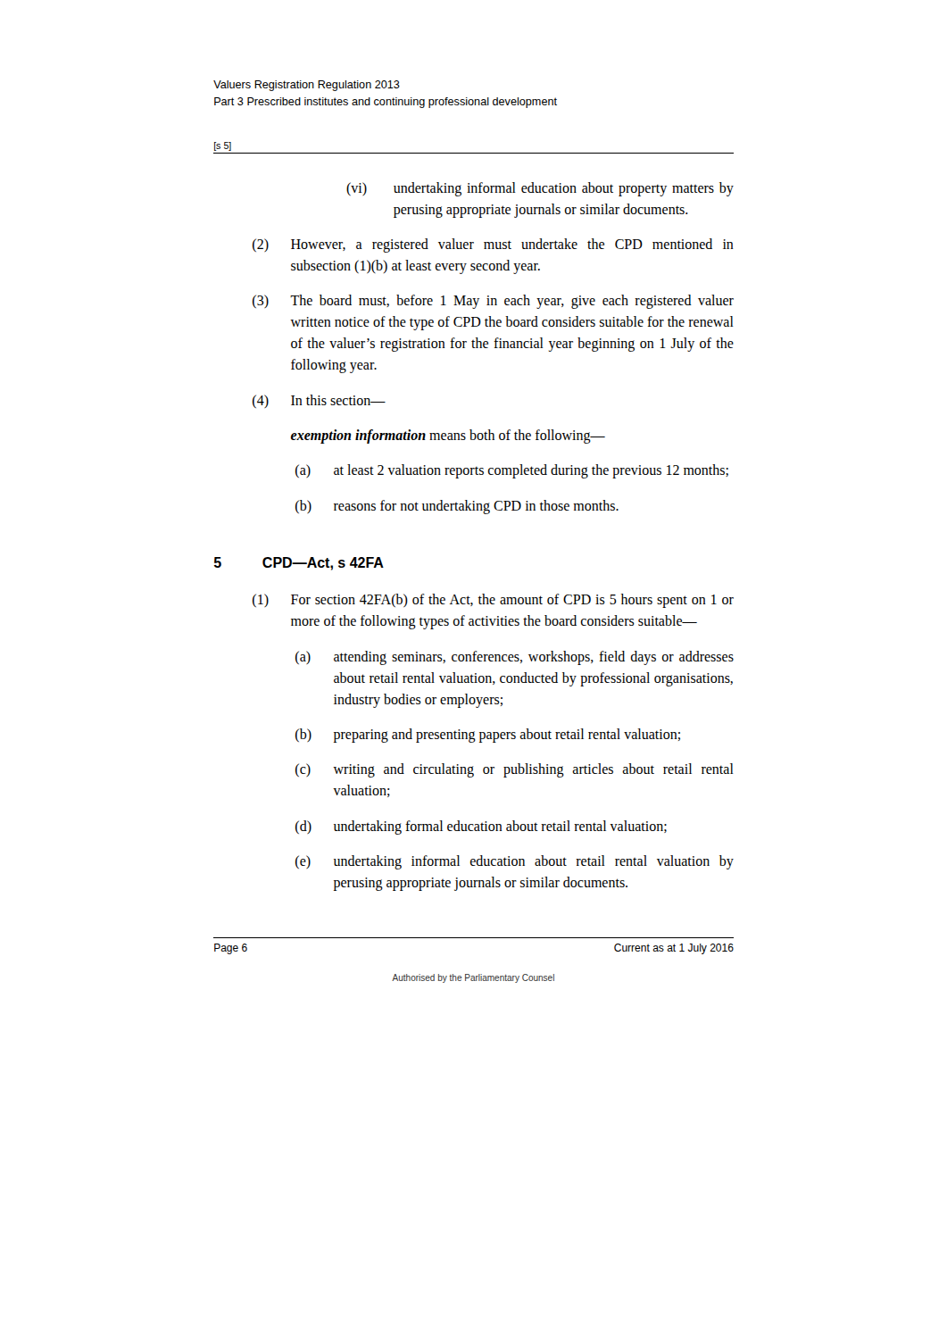Valuers Registration Regulation 2013
Part 3 Prescribed institutes and continuing professional development
[s 5]
(vi)
undertaking informal education about property matters by perusing appropriate journals or similar documents.
(2)
However, a registered valuer must undertake the CPD mentioned in subsection (1)(b) at least every second year.
(3)
The board must, before 1 May in each year, give each registered valuer written notice of the type of CPD the board considers suitable for the renewal of the valuer’s registration for the financial year beginning on 1 July of the following year.
(4)
In this section—
exemption information means both of the following—
(a)
at least 2 valuation reports completed during the previous 12 months;
(b)
reasons for not undertaking CPD in those months.
5 CPD—Act, s 42FA
(1)
For section 42FA(b) of the Act, the amount of CPD is 5 hours spent on 1 or more of the following types of activities the board considers suitable—
(a)
attending seminars, conferences, workshops, field days or addresses about retail rental valuation, conducted by professional organisations, industry bodies or employers;
(b)
preparing and presenting papers about retail rental valuation;
(c)
writing and circulating or publishing articles about retail rental valuation;
(d)
undertaking formal education about retail rental valuation;
(e)
undertaking informal education about retail rental valuation by perusing appropriate journals or similar documents.
Page 6 Current as at 1 July 2016
Authorised by the Parliamentary Counsel